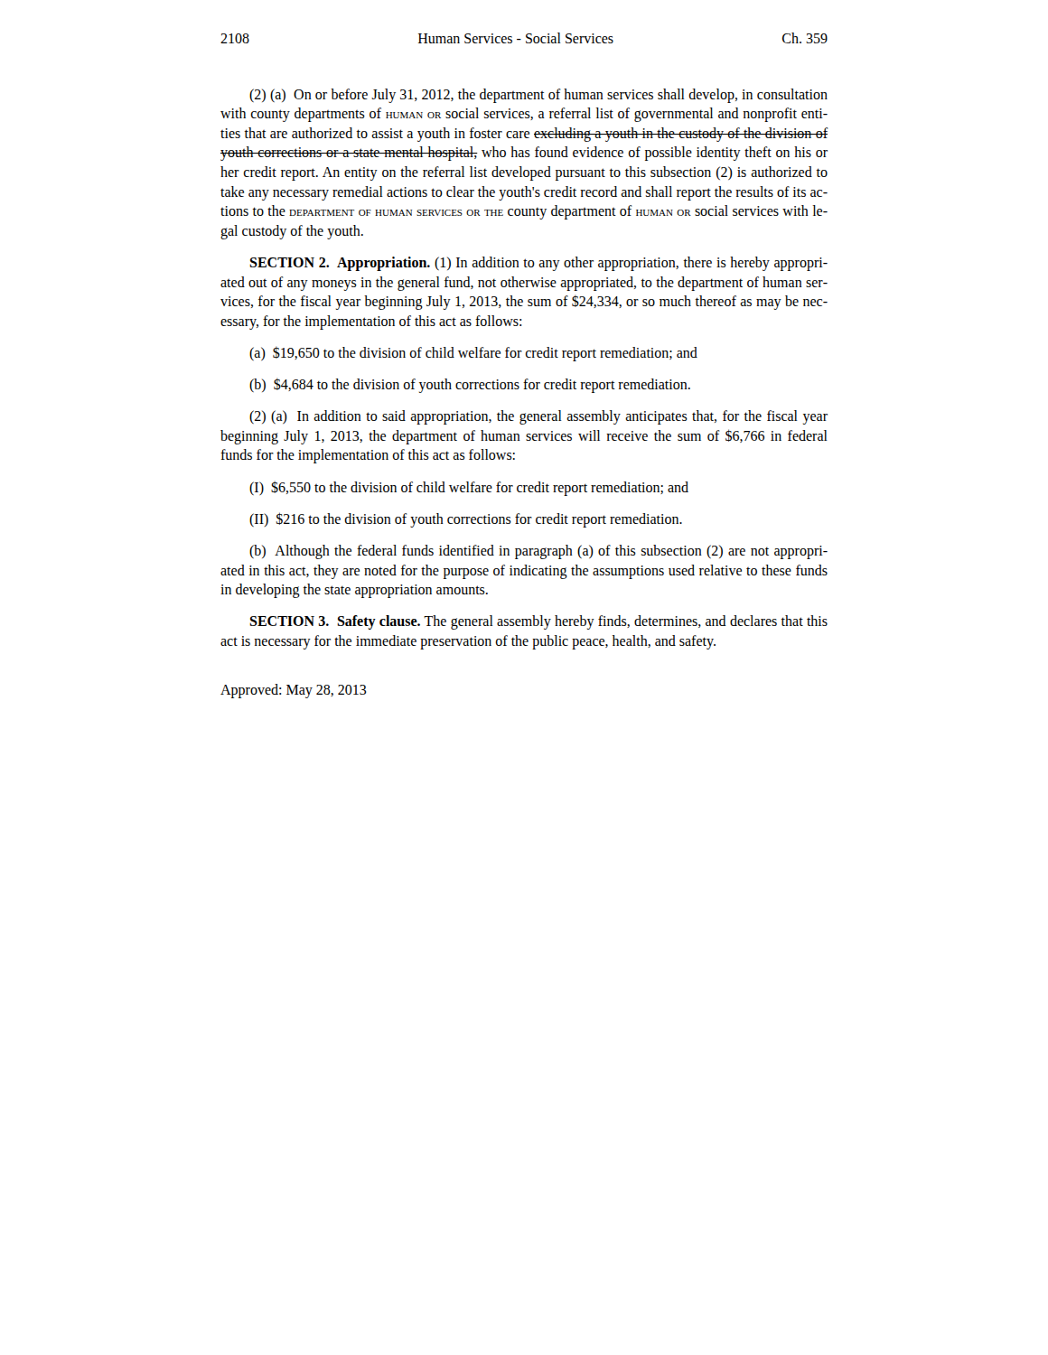2108 Human Services - Social Services Ch. 359
(2) (a) On or before July 31, 2012, the department of human services shall develop, in consultation with county departments of human or social services, a referral list of governmental and nonprofit entities that are authorized to assist a youth in foster care excluding a youth in the custody of the division of youth corrections or a state mental hospital, who has found evidence of possible identity theft on his or her credit report. An entity on the referral list developed pursuant to this subsection (2) is authorized to take any necessary remedial actions to clear the youth's credit record and shall report the results of its actions to the department of human services or the county department of human or social services with legal custody of the youth.
SECTION 2. Appropriation. (1) In addition to any other appropriation, there is hereby appropriated out of any moneys in the general fund, not otherwise appropriated, to the department of human services, for the fiscal year beginning July 1, 2013, the sum of $24,334, or so much thereof as may be necessary, for the implementation of this act as follows:
(a) $19,650 to the division of child welfare for credit report remediation; and
(b) $4,684 to the division of youth corrections for credit report remediation.
(2) (a) In addition to said appropriation, the general assembly anticipates that, for the fiscal year beginning July 1, 2013, the department of human services will receive the sum of $6,766 in federal funds for the implementation of this act as follows:
(I) $6,550 to the division of child welfare for credit report remediation; and
(II) $216 to the division of youth corrections for credit report remediation.
(b) Although the federal funds identified in paragraph (a) of this subsection (2) are not appropriated in this act, they are noted for the purpose of indicating the assumptions used relative to these funds in developing the state appropriation amounts.
SECTION 3. Safety clause. The general assembly hereby finds, determines, and declares that this act is necessary for the immediate preservation of the public peace, health, and safety.
Approved: May 28, 2013